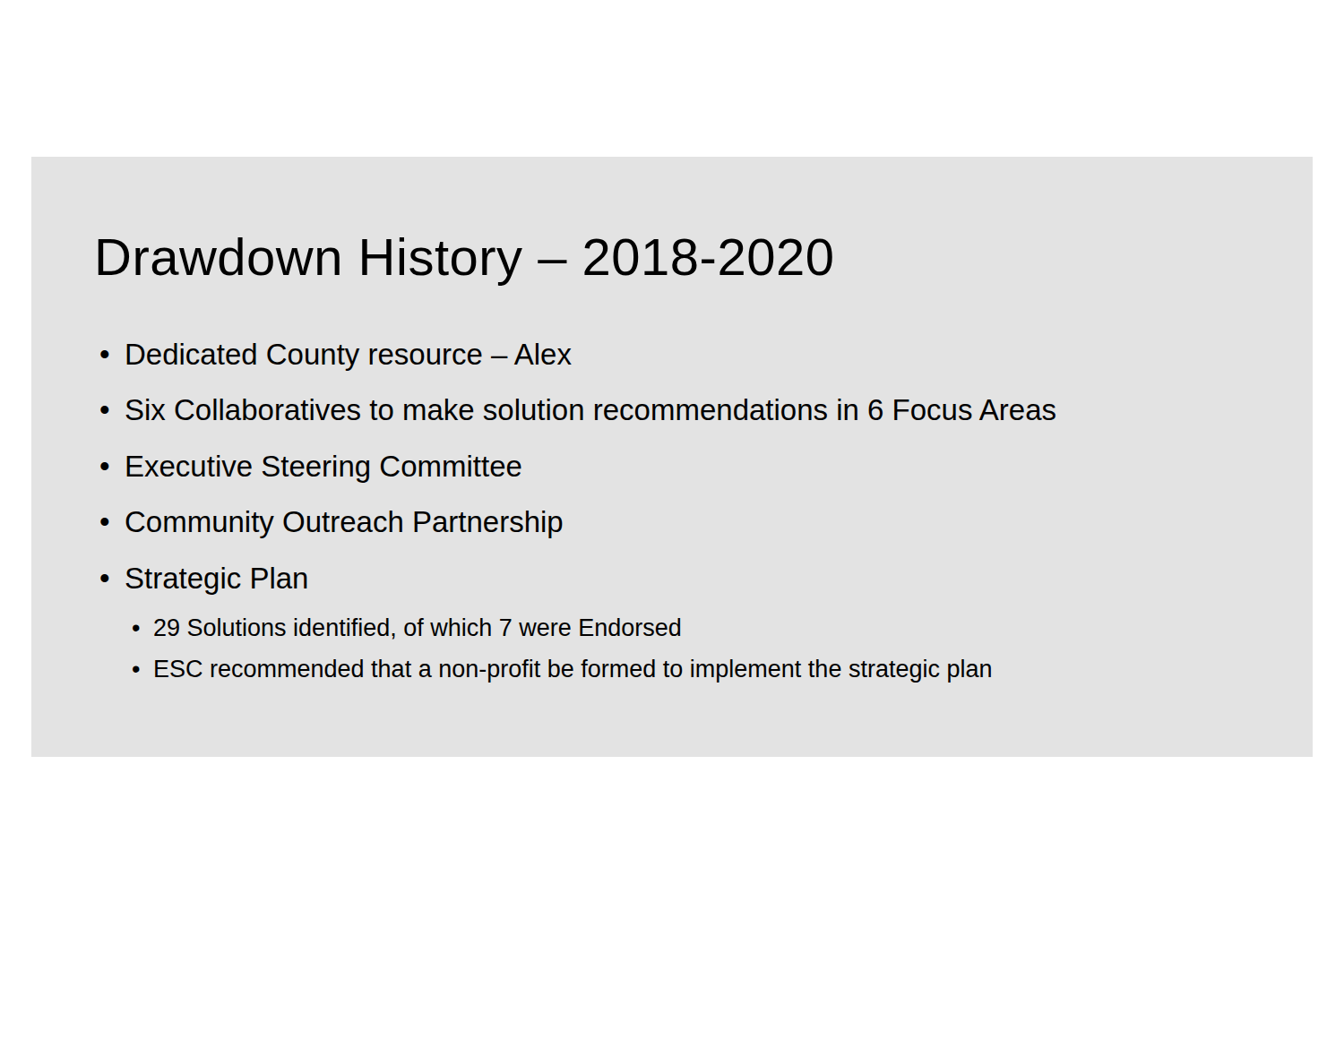Drawdown History – 2018-2020
Dedicated County resource – Alex
Six Collaboratives to make solution recommendations in 6 Focus Areas
Executive Steering Committee
Community Outreach Partnership
Strategic Plan
29 Solutions identified, of which 7 were Endorsed
ESC recommended that a non-profit be formed to implement the strategic plan